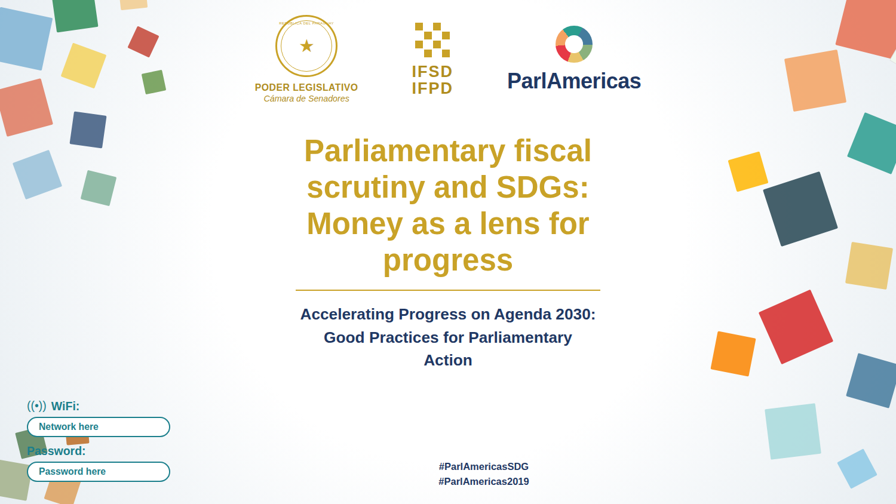República del Paraguay ★
Poder Legislativo
Cámara de Senadores
IFSD
IFPD
ParlAmericas
Parliamentary fiscal scrutiny and SDGs: Money as a lens for progress
Accelerating Progress on Agenda 2030:
Good Practices for Parliamentary Action
((•)) WiFi:
Network here
Password:
Password here
#ParlAmericasSDG
#ParlAmericas2019